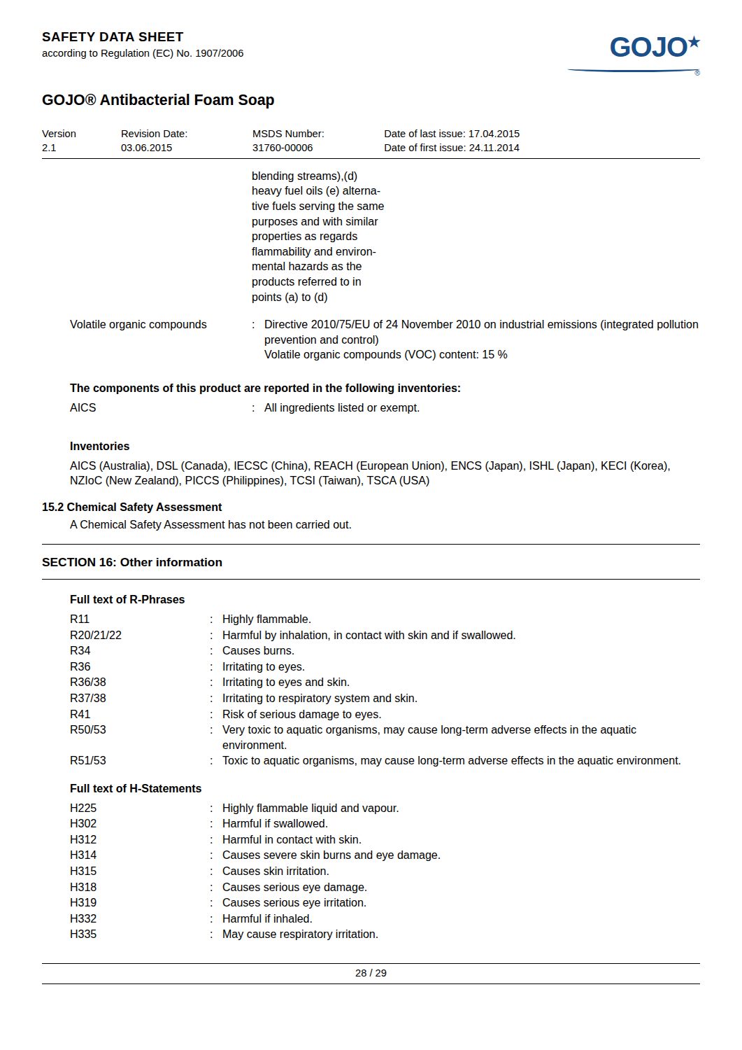SAFETY DATA SHEET
according to Regulation (EC) No. 1907/2006
GOJO★
®
GOJO® Antibacterial Foam Soap
| Version 2.1 | Revision Date: 03.06.2015 | MSDS Number: 31760-00006 | Date of last issue: 17.04.2015 Date of first issue: 24.11.2014 |
blending streams),(d)
heavy fuel oils (e) alterna-
tive fuels serving the same
purposes and with similar
properties as regards
flammability and environ-
mental hazards as the
products referred to in
points (a) to (d)
Volatile organic compounds
:
Directive 2010/75/EU of 24 November 2010 on industrial emissions (integrated pollution prevention and control)
Volatile organic compounds (VOC) content: 15 %
The components of this product are reported in the following inventories:
AICS
:
All ingredients listed or exempt.
Inventories
AICS (Australia), DSL (Canada), IECSC (China), REACH (European Union), ENCS (Japan), ISHL (Japan), KECI (Korea), NZIoC (New Zealand), PICCS (Philippines), TCSI (Taiwan), TSCA (USA)
15.2 Chemical Safety Assessment
A Chemical Safety Assessment has not been carried out.
SECTION 16: Other information
Full text of R-Phrases
R11
:
Highly flammable.
R20/21/22
:
Harmful by inhalation, in contact with skin and if swallowed.
R34
:
Causes burns.
R36
:
Irritating to eyes.
R36/38
:
Irritating to eyes and skin.
R37/38
:
Irritating to respiratory system and skin.
R41
:
Risk of serious damage to eyes.
R50/53
:
Very toxic to aquatic organisms, may cause long-term adverse effects in the aquatic environment.
R51/53
:
Toxic to aquatic organisms, may cause long-term adverse effects in the aquatic environment.
Full text of H-Statements
H225
:
Highly flammable liquid and vapour.
H302
:
Harmful if swallowed.
H312
:
Harmful in contact with skin.
H314
:
Causes severe skin burns and eye damage.
H315
:
Causes skin irritation.
H318
:
Causes serious eye damage.
H319
:
Causes serious eye irritation.
H332
:
Harmful if inhaled.
H335
:
May cause respiratory irritation.
28 / 29